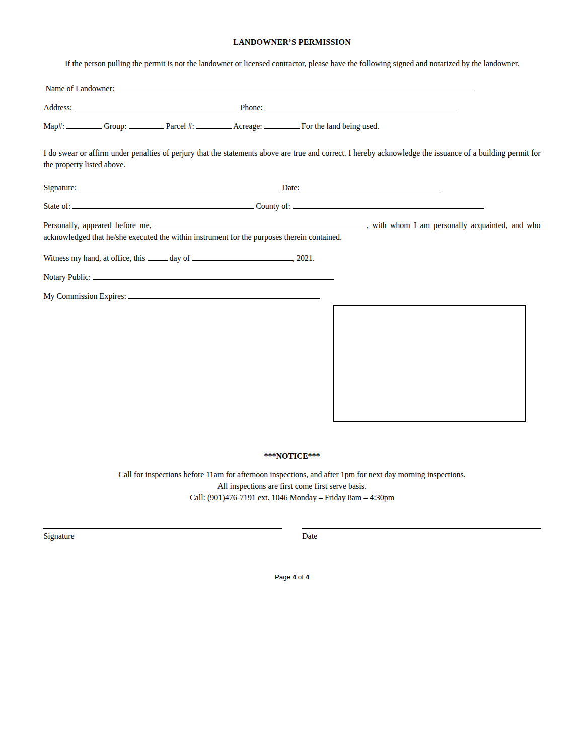LANDOWNER’S PERMISSION
If the person pulling the permit is not the landowner or licensed contractor, please have the following signed and notarized by the landowner.
Name of Landowner:
Address: Phone:
Map#: Group: Parcel #: Acreage: For the land being used.
I do swear or affirm under penalties of perjury that the statements above are true and correct. I hereby acknowledge the issuance of a building permit for the property listed above.
Signature: Date:
State of: County of:
Personally, appeared before me, , with whom I am personally acquainted, and who acknowledged that he/she executed the within instrument for the purposes therein contained.
Witness my hand, at office, this day of , 2021.
Notary Public:
My Commission Expires:
***NOTICE***
Call for inspections before 11am for afternoon inspections, and after 1pm for next day morning inspections.
All inspections are first come first serve basis.
Call: (901)476-7191 ext. 1046 Monday – Friday 8am – 4:30pm
Signature
Date
Page 4 of 4